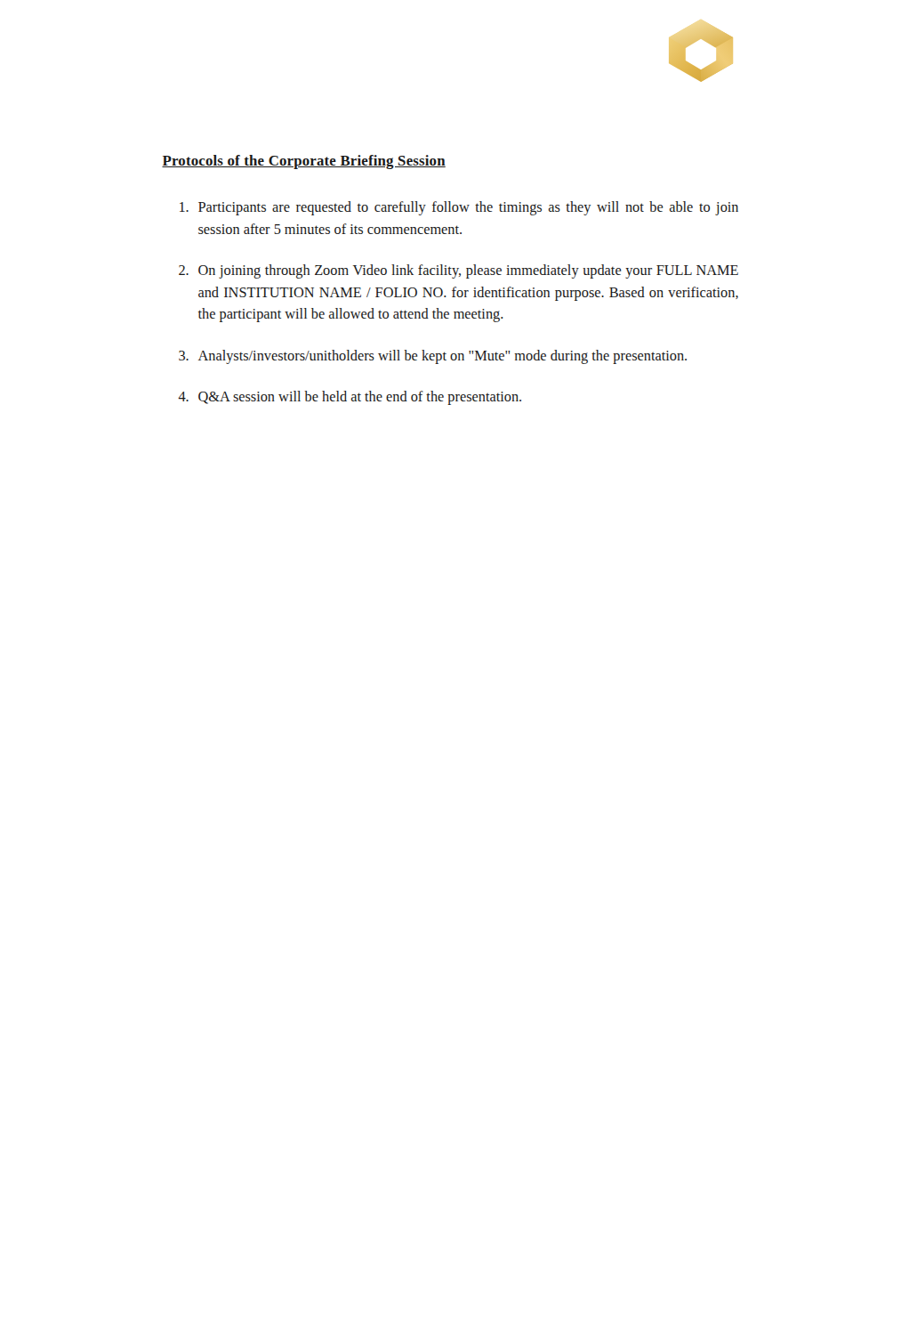Protocols of the Corporate Briefing Session
Participants are requested to carefully follow the timings as they will not be able to join session after 5 minutes of its commencement.
On joining through Zoom Video link facility, please immediately update your FULL NAME and INSTITUTION NAME / FOLIO NO. for identification purpose. Based on verification, the participant will be allowed to attend the meeting.
Analysts/investors/unitholders will be kept on "Mute" mode during the presentation.
Q&A session will be held at the end of the presentation.